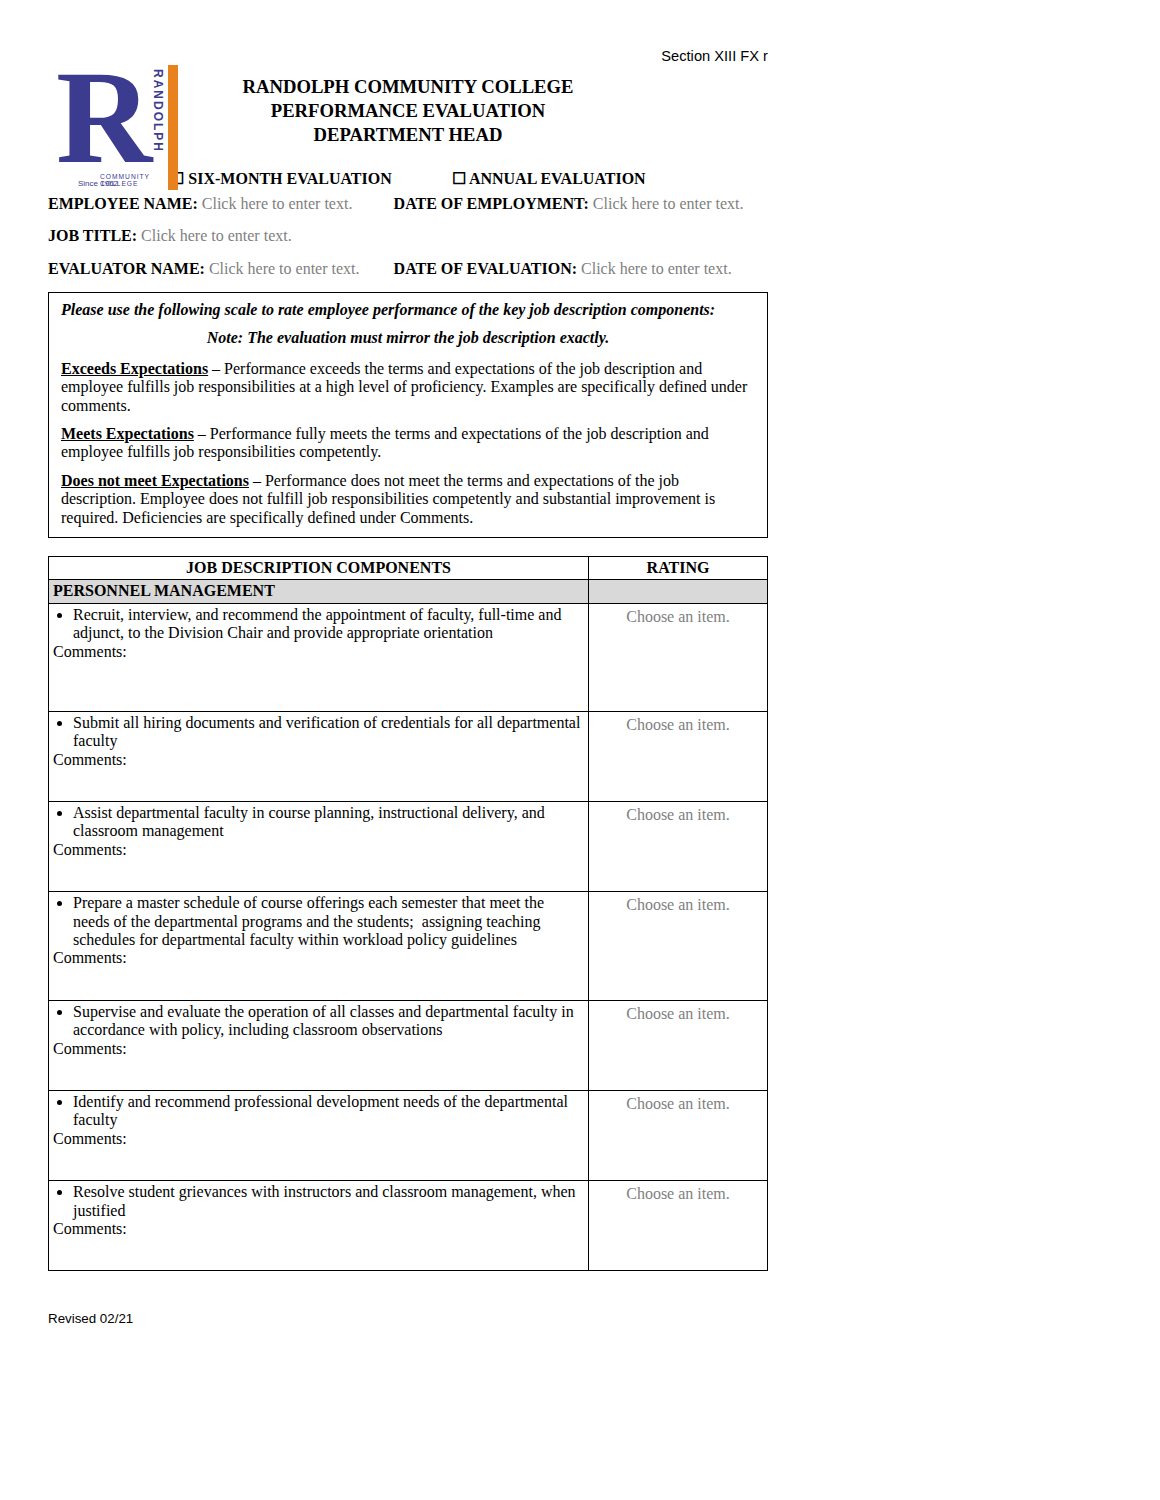Section XIII FX r
R
RANDOLPH
Since 1962
COMMUNITY COLLEGE
RANDOLPH COMMUNITY COLLEGE
PERFORMANCE EVALUATION
DEPARTMENT HEAD
☐ SIX-MONTH EVALUATION ☐ ANNUAL EVALUATION
EMPLOYEE NAME: Click here to enter text.
DATE OF EMPLOYMENT: Click here to enter text.
JOB TITLE: Click here to enter text.
EVALUATOR NAME: Click here to enter text.
DATE OF EVALUATION: Click here to enter text.
Please use the following scale to rate employee performance of the key job description components:
Note: The evaluation must mirror the job description exactly.
Exceeds Expectations – Performance exceeds the terms and expectations of the job description and employee fulfills job responsibilities at a high level of proficiency. Examples are specifically defined under comments.
Meets Expectations – Performance fully meets the terms and expectations of the job description and employee fulfills job responsibilities competently.
Does not meet Expectations – Performance does not meet the terms and expectations of the job description. Employee does not fulfill job responsibilities competently and substantial improvement is required. Deficiencies are specifically defined under Comments.
| JOB DESCRIPTION COMPONENTS | RATING |
| --- | --- |
| PERSONNEL MANAGEMENT | |
| Recruit, interview, and recommend the appointment of faculty, full-time and adjunct, to the Division Chair and provide appropriate orientation Comments: | Choose an item. |
| Submit all hiring documents and verification of credentials for all departmental faculty Comments: | Choose an item. |
| Assist departmental faculty in course planning, instructional delivery, and classroom management Comments: | Choose an item. |
| Prepare a master schedule of course offerings each semester that meet the needs of the departmental programs and the students; assigning teaching schedules for departmental faculty within workload policy guidelines Comments: | Choose an item. |
| Supervise and evaluate the operation of all classes and departmental faculty in accordance with policy, including classroom observations Comments: | Choose an item. |
| Identify and recommend professional development needs of the departmental faculty Comments: | Choose an item. |
| Resolve student grievances with instructors and classroom management, when justified Comments: | Choose an item. |
Revised 02/21